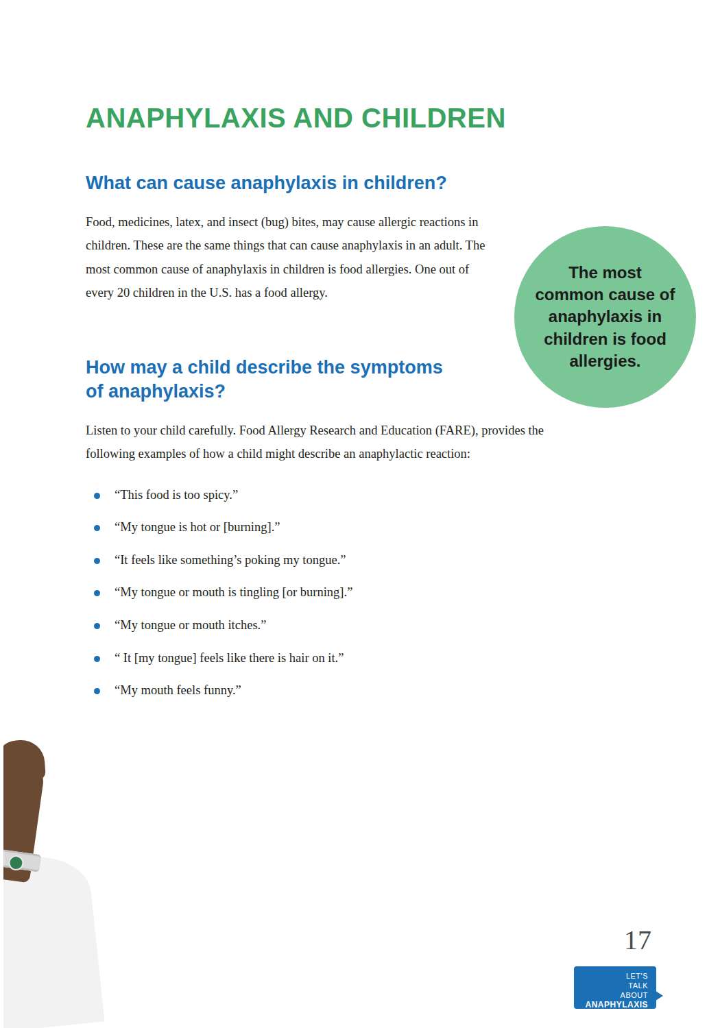Anaphylaxis and Children
What can cause anaphylaxis in children?
Food, medicines, latex, and insect (bug) bites, may cause allergic reactions in children. These are the same things that can cause anaphylaxis in an adult. The most common cause of anaphylaxis in children is food allergies. One out of every 20 children in the U.S. has a food allergy.
The most common cause of anaphylaxis in children is food allergies.
How may a child describe the symptoms
of anaphylaxis?
Listen to your child carefully. Food Allergy Research and Education (FARE), provides the following examples of how a child might describe an anaphylactic reaction:
“This food is too spicy.”
“My tongue is hot or [burning].”
“It feels like something’s poking my tongue.”
“My tongue or mouth is tingling [or burning].”
“My tongue or mouth itches.”
“ It [my tongue] feels like there is hair on it.”
“My mouth feels funny.”
17
LET'S
TALK
ABOUT
ANAPHYLAXIS